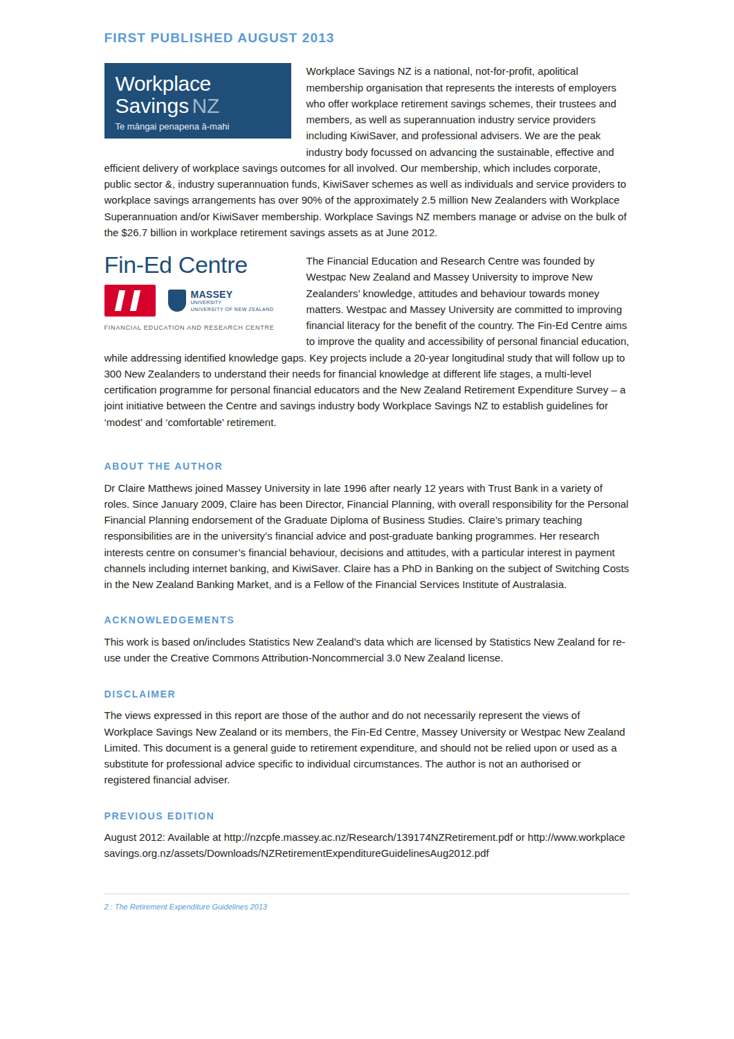First published August 2013
Workplace Savings NZ Te māngai penapena ā-mahi
Workplace Savings NZ is a national, not-for-profit, apolitical membership organisation that represents the interests of employers who offer workplace retirement savings schemes, their trustees and members, as well as superannuation industry service providers including KiwiSaver, and professional advisers. We are the peak industry body focussed on advancing the sustainable, effective and efficient delivery of workplace savings outcomes for all involved. Our membership, which includes corporate, public sector &, industry superannuation funds, KiwiSaver schemes as well as individuals and service providers to workplace savings arrangements has over 90% of the approximately 2.5 million New Zealanders with Workplace Superannuation and/or KiwiSaver membership. Workplace Savings NZ members manage or advise on the bulk of the $26.7 billion in workplace retirement savings assets as at June 2012.
Fin-Ed Centre
MASSEY UNIVERSITY UNIVERSITY OF NEW ZEALAND
Financial Education and Research Centre
The Financial Education and Research Centre was founded by Westpac New Zealand and Massey University to improve New Zealanders’ knowledge, attitudes and behaviour towards money matters. Westpac and Massey University are committed to improving financial literacy for the benefit of the country. The Fin-Ed Centre aims to improve the quality and accessibility of personal financial education, while addressing identified knowledge gaps. Key projects include a 20-year longitudinal study that will follow up to 300 New Zealanders to understand their needs for financial knowledge at different life stages, a multi-level certification programme for personal financial educators and the New Zealand Retirement Expenditure Survey – a joint initiative between the Centre and savings industry body Workplace Savings NZ to establish guidelines for ‘modest’ and ‘comfortable’ retirement.
About the Author
Dr Claire Matthews joined Massey University in late 1996 after nearly 12 years with Trust Bank in a variety of roles. Since January 2009, Claire has been Director, Financial Planning, with overall responsibility for the Personal Financial Planning endorsement of the Graduate Diploma of Business Studies. Claire’s primary teaching responsibilities are in the university’s financial advice and post-graduate banking programmes. Her research interests centre on consumer’s financial behaviour, decisions and attitudes, with a particular interest in payment channels including internet banking, and KiwiSaver. Claire has a PhD in Banking on the subject of Switching Costs in the New Zealand Banking Market, and is a Fellow of the Financial Services Institute of Australasia.
Acknowledgements
This work is based on/includes Statistics New Zealand’s data which are licensed by Statistics New Zealand for re-use under the Creative Commons Attribution-Noncommercial 3.0 New Zealand license.
Disclaimer
The views expressed in this report are those of the author and do not necessarily represent the views of Workplace Savings New Zealand or its members, the Fin-Ed Centre, Massey University or Westpac New Zealand Limited. This document is a general guide to retirement expenditure, and should not be relied upon or used as a substitute for professional advice specific to individual circumstances. The author is not an authorised or registered financial adviser.
Previous Edition
August 2012: Available at http://nzcpfe.massey.ac.nz/Research/139174NZRetirement.pdf or http://www.workplacesavings.org.nz/assets/Downloads/NZRetirementExpenditureGuidelinesAug2012.pdf
2 : The Retirement Expenditure Guidelines 2013